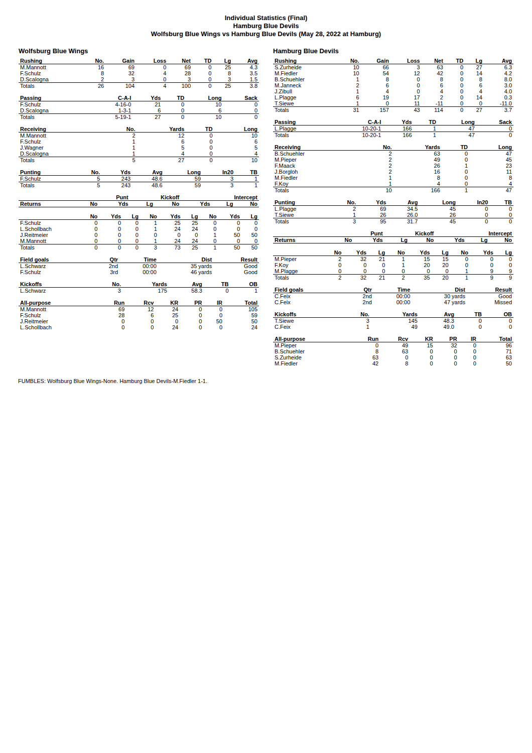Individual Statistics (Final)
Hamburg Blue Devils
Wolfsburg Blue Wings vs Hamburg Blue Devils (May 28, 2022 at Hamburg)
| Wolfsburg Blue Wings / Rushing / No. / Gain / Loss / Net / TD / Lg / Avg / / --- / --- / --- / --- / --- / --- / --- / --- / / M.Mannott / 16 / 69 / 0 / 69 / 0 / 25 / 4.3 / / F.Schulz / 8 / 32 / 4 / 28 / 0 / 8 / 3.5 / / D.Scalogna / 2 / 3 / 0 / 3 / 0 / 3 / 1.5 / / Totals / 26 / 104 / 4 / 100 / 0 / 25 / 3.8 / / Passing / C-A-I / Yds / TD / Long / Sack / / --- / --- / --- / --- / --- / --- / / F.Schulz / 4-16-0 / 21 / 0 / 10 / 0 / / D.Scalogna / 1-3-1 / 6 / 0 / 6 / 0 / / Totals / 5-19-1 / 27 / 0 / 10 / 0 / / Receiving / No. / Yards / TD / Long / / --- / --- / --- / --- / --- / / M.Mannott / 2 / 12 / 0 / 10 / / F.Schulz / 1 / 6 / 0 / 6 / / J.Wagner / 1 / 5 / 0 / 5 / / D.Scalogna / 1 / 4 / 0 / 4 / / Totals / 5 / 27 / 0 / 10 / / Punting / No. / Yds / Avg / Long / In20 / TB / / --- / --- / --- / --- / --- / --- / --- / / F.Schulz / 5 / 243 / 48.6 / 59 / 3 / 1 / / Totals / 5 / 243 / 48.6 / 59 / 3 / 1 / / / Punt / Kickoff / Intercept / / --- / --- / --- / --- / / Returns / No / Yds / Lg / No / Yds / Lg / No / / / No / Yds / Lg / No / Yds / Lg / No / Yds / Lg / / --- / --- / --- / --- / --- / --- / --- / --- / --- / --- / / F.Schulz / 0 / 0 / 0 / 1 / 25 / 25 / 0 / 0 / 0 / / L.Schollbach / 0 / 0 / 0 / 1 / 24 / 24 / 0 / 0 / 0 / / J.Reitmeier / 0 / 0 / 0 / 0 / 0 / 0 / 1 / 50 / 50 / / M.Mannott / 0 / 0 / 0 / 1 / 24 / 24 / 0 / 0 / 0 / / Totals / 0 / 0 / 0 / 3 / 73 / 25 / 1 / 50 / 50 / / Field goals / Qtr / Time / Dist / Result / / --- / --- / --- / --- / --- / / L.Schwarz / 2nd / 00:00 / 35 yards / Good / / F.Schulz / 3rd / 00:00 / 46 yards / Good / / Kickoffs / No. / Yards / Avg / TB / OB / / --- / --- / --- / --- / --- / --- / / L.Schwarz / 3 / 175 / 58.3 / 0 / 1 / / All-purpose / Run / Rcv / KR / PR / IR / Total / / --- / --- / --- / --- / --- / --- / --- / / M.Mannott / 69 / 12 / 24 / 0 / 0 / 105 / / F.Schulz / 28 / 6 / 25 / 0 / 0 / 59 / / J.Reitmeier / 0 / 0 / 0 / 0 / 50 / 50 / / L.Schollbach / 0 / 0 / 24 / 0 / 0 / 24 / | Hamburg Blue Devils / Rushing / No. / Gain / Loss / Net / TD / Lg / Avg / / --- / --- / --- / --- / --- / --- / --- / --- / / S.Zurheide / 10 / 66 / 3 / 63 / 0 / 27 / 6.3 / / M.Fiedler / 10 / 54 / 12 / 42 / 0 / 14 / 4.2 / / B.Schuehler / 1 / 8 / 0 / 8 / 0 / 8 / 8.0 / / M.Janneck / 2 / 6 / 0 / 6 / 0 / 6 / 3.0 / / J.Zibull / 1 / 4 / 0 / 4 / 0 / 4 / 4.0 / / L.Plagge / 6 / 19 / 17 / 2 / 0 / 14 / 0.3 / / T.Siewe / 1 / 0 / 11 / -11 / 0 / 0 / -11.0 / / Totals / 31 / 157 / 43 / 114 / 0 / 27 / 3.7 / / Passing / C-A-I / Yds / TD / Long / Sack / / --- / --- / --- / --- / --- / --- / / L.Plagge / 10-20-1 / 166 / 1 / 47 / 0 / / Totals / 10-20-1 / 166 / 1 / 47 / 0 / / Receiving / No. / Yards / TD / Long / / --- / --- / --- / --- / --- / / B.Schuehler / 2 / 63 / 0 / 47 / / M.Pieper / 2 / 49 / 0 / 45 / / F.Maack / 2 / 26 / 1 / 23 / / J.Borgloh / 2 / 16 / 0 / 11 / / M.Fiedler / 1 / 8 / 0 / 8 / / F.Koy / 1 / 4 / 0 / 4 / / Totals / 10 / 166 / 1 / 47 / / Punting / No. / Yds / Avg / Long / In20 / TB / / --- / --- / --- / --- / --- / --- / --- / / L.Plagge / 2 / 69 / 34.5 / 45 / 0 / 0 / / T.Siewe / 1 / 26 / 26.0 / 26 / 0 / 0 / / Totals / 3 / 95 / 31.7 / 45 / 0 / 0 / / / Punt / Kickoff / Intercept / / --- / --- / --- / --- / / Returns / No / Yds / Lg / No / Yds / Lg / No / / / No / Yds / Lg / No / Yds / Lg / No / Yds / Lg / / --- / --- / --- / --- / --- / --- / --- / --- / --- / --- / / M.Pieper / 2 / 32 / 21 / 1 / 15 / 15 / 0 / 0 / 0 / / F.Koy / 0 / 0 / 0 / 1 / 20 / 20 / 0 / 0 / 0 / / M.Plagge / 0 / 0 / 0 / 0 / 0 / 0 / 1 / 9 / 9 / / Totals / 2 / 32 / 21 / 2 / 35 / 20 / 1 / 9 / 9 / / Field goals / Qtr / Time / Dist / Result / / --- / --- / --- / --- / --- / / C.Feix / 2nd / 00:00 / 30 yards / Good / / C.Feix / 2nd / 00:00 / 47 yards / Missed / / Kickoffs / No. / Yards / Avg / TB / OB / / --- / --- / --- / --- / --- / --- / / T.Siewe / 3 / 145 / 48.3 / 0 / 0 / / C.Feix / 1 / 49 / 49.0 / 0 / 0 / / All-purpose / Run / Rcv / KR / PR / IR / Total / / --- / --- / --- / --- / --- / --- / --- / / M.Pieper / 0 / 49 / 15 / 32 / 0 / 96 / / B.Schuehler / 8 / 63 / 0 / 0 / 0 / 71 / / S.Zurheide / 63 / 0 / 0 / 0 / 0 / 63 / / M.Fiedler / 42 / 8 / 0 / 0 / 0 / 50 / |
FUMBLES: Wolfsburg Blue Wings-None. Hamburg Blue Devils-M.Fiedler 1-1.